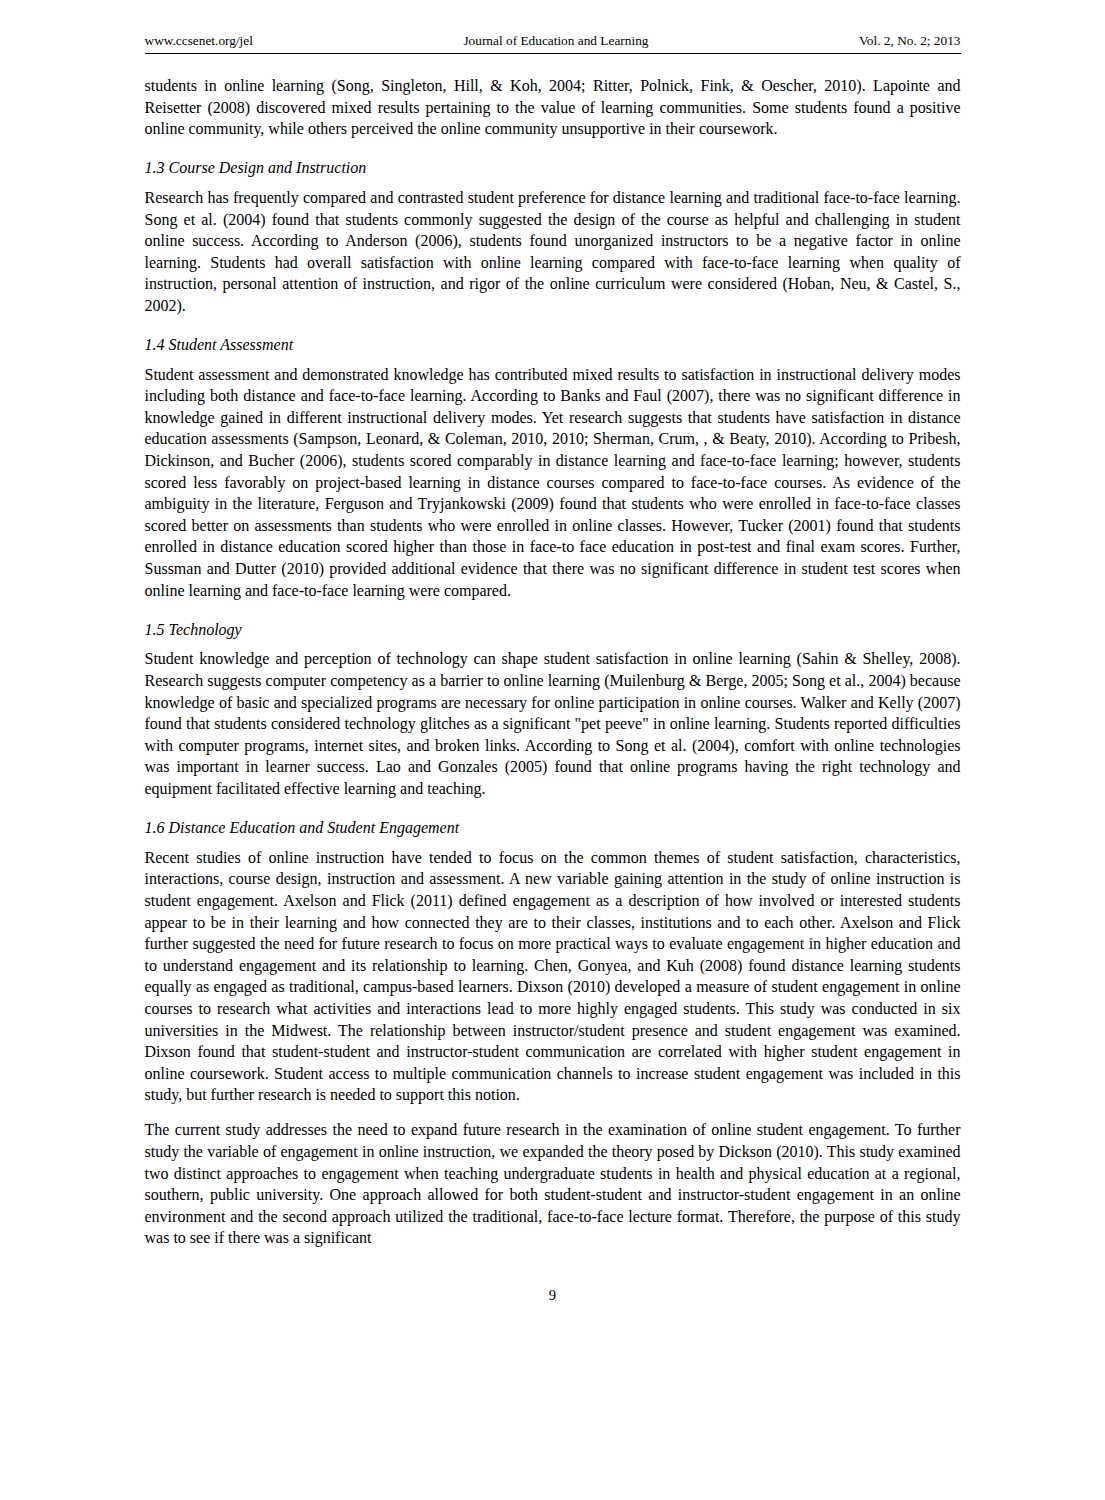www.ccsenet.org/jel Journal of Education and Learning Vol. 2, No. 2; 2013
students in online learning (Song, Singleton, Hill, & Koh, 2004; Ritter, Polnick, Fink, & Oescher, 2010). Lapointe and Reisetter (2008) discovered mixed results pertaining to the value of learning communities. Some students found a positive online community, while others perceived the online community unsupportive in their coursework.
1.3 Course Design and Instruction
Research has frequently compared and contrasted student preference for distance learning and traditional face-to-face learning. Song et al. (2004) found that students commonly suggested the design of the course as helpful and challenging in student online success. According to Anderson (2006), students found unorganized instructors to be a negative factor in online learning. Students had overall satisfaction with online learning compared with face-to-face learning when quality of instruction, personal attention of instruction, and rigor of the online curriculum were considered (Hoban, Neu, & Castel, S., 2002).
1.4 Student Assessment
Student assessment and demonstrated knowledge has contributed mixed results to satisfaction in instructional delivery modes including both distance and face-to-face learning. According to Banks and Faul (2007), there was no significant difference in knowledge gained in different instructional delivery modes. Yet research suggests that students have satisfaction in distance education assessments (Sampson, Leonard, & Coleman, 2010, 2010; Sherman, Crum, , & Beaty, 2010). According to Pribesh, Dickinson, and Bucher (2006), students scored comparably in distance learning and face-to-face learning; however, students scored less favorably on project-based learning in distance courses compared to face-to-face courses. As evidence of the ambiguity in the literature, Ferguson and Tryjankowski (2009) found that students who were enrolled in face-to-face classes scored better on assessments than students who were enrolled in online classes. However, Tucker (2001) found that students enrolled in distance education scored higher than those in face-to face education in post-test and final exam scores. Further, Sussman and Dutter (2010) provided additional evidence that there was no significant difference in student test scores when online learning and face-to-face learning were compared.
1.5 Technology
Student knowledge and perception of technology can shape student satisfaction in online learning (Sahin & Shelley, 2008). Research suggests computer competency as a barrier to online learning (Muilenburg & Berge, 2005; Song et al., 2004) because knowledge of basic and specialized programs are necessary for online participation in online courses. Walker and Kelly (2007) found that students considered technology glitches as a significant "pet peeve" in online learning. Students reported difficulties with computer programs, internet sites, and broken links. According to Song et al. (2004), comfort with online technologies was important in learner success. Lao and Gonzales (2005) found that online programs having the right technology and equipment facilitated effective learning and teaching.
1.6 Distance Education and Student Engagement
Recent studies of online instruction have tended to focus on the common themes of student satisfaction, characteristics, interactions, course design, instruction and assessment. A new variable gaining attention in the study of online instruction is student engagement. Axelson and Flick (2011) defined engagement as a description of how involved or interested students appear to be in their learning and how connected they are to their classes, institutions and to each other. Axelson and Flick further suggested the need for future research to focus on more practical ways to evaluate engagement in higher education and to understand engagement and its relationship to learning. Chen, Gonyea, and Kuh (2008) found distance learning students equally as engaged as traditional, campus-based learners. Dixson (2010) developed a measure of student engagement in online courses to research what activities and interactions lead to more highly engaged students. This study was conducted in six universities in the Midwest. The relationship between instructor/student presence and student engagement was examined. Dixson found that student-student and instructor-student communication are correlated with higher student engagement in online coursework. Student access to multiple communication channels to increase student engagement was included in this study, but further research is needed to support this notion.
The current study addresses the need to expand future research in the examination of online student engagement. To further study the variable of engagement in online instruction, we expanded the theory posed by Dickson (2010). This study examined two distinct approaches to engagement when teaching undergraduate students in health and physical education at a regional, southern, public university. One approach allowed for both student-student and instructor-student engagement in an online environment and the second approach utilized the traditional, face-to-face lecture format. Therefore, the purpose of this study was to see if there was a significant
9